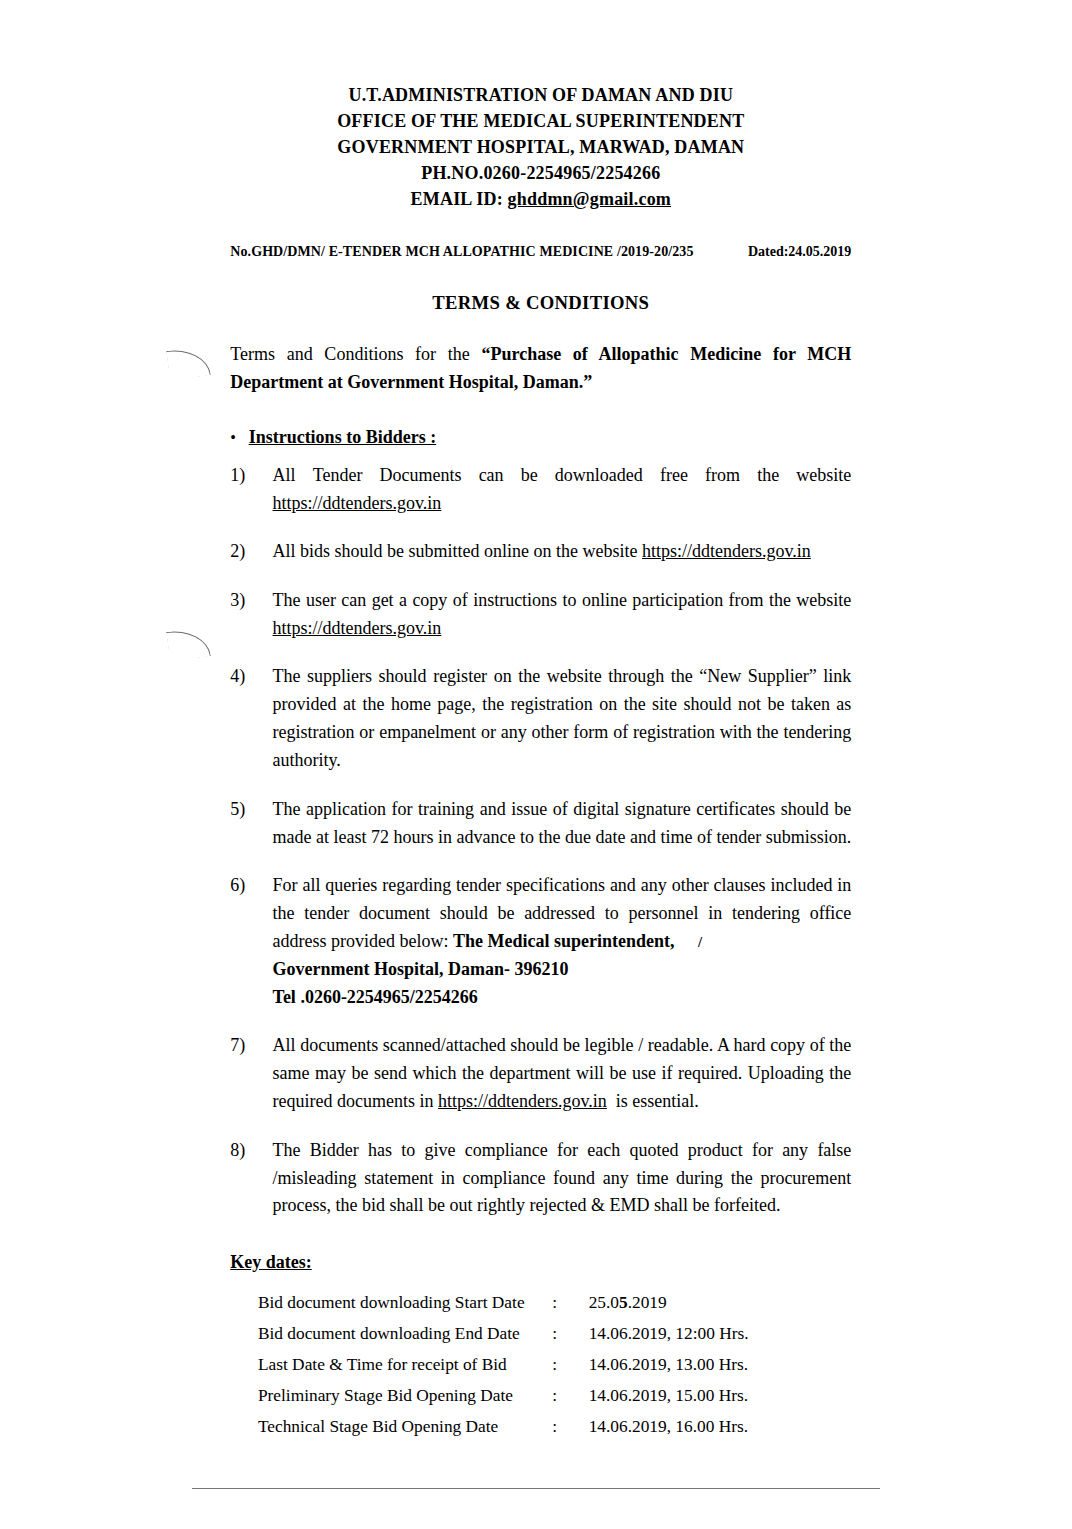U.T.ADMINISTRATION OF DAMAN AND DIU OFFICE OF THE MEDICAL SUPERINTENDENT GOVERNMENT HOSPITAL, MARWAD, DAMAN PH.NO.0260-2254965/2254266 EMAIL ID: ghddmn@gmail.com
No.GHD/DMN/ E-TENDER MCH ALLOPATHIC MEDICINE /2019-20/235 Dated:24.05.2019
TERMS & CONDITIONS
Terms and Conditions for the “Purchase of Allopathic Medicine for MCH Department at Government Hospital, Daman.”
• Instructions to Bidders :
1) All Tender Documents can be downloaded free from the website https://ddtenders.gov.in
2) All bids should be submitted online on the website https://ddtenders.gov.in
3) The user can get a copy of instructions to online participation from the website https://ddtenders.gov.in
4) The suppliers should register on the website through the “New Supplier” link provided at the home page, the registration on the site should not be taken as registration or empanelment or any other form of registration with the tendering authority.
5) The application for training and issue of digital signature certificates should be made at least 72 hours in advance to the due date and time of tender submission.
6) For all queries regarding tender specifications and any other clauses included in the tender document should be addressed to personnel in tendering office address provided below: The Medical superintendent,/
Government Hospital, Daman- 396210
Tel .0260-2254965/2254266
7) All documents scanned/attached should be legible / readable. A hard copy of the same may be send which the department will be use if required. Uploading the required documents in https://ddtenders.gov.in is essential.
8) The Bidder has to give compliance for each quoted product for any false /misleading statement in compliance found any time during the procurement process, the bid shall be out rightly rejected & EMD shall be forfeited.
Key dates:
| Bid document downloading Start Date | : | 25.0 5 .2019 |
| Bid document downloading End Date | : | 14.06.2019, 12:00 Hrs. |
| Last Date & Time for receipt of Bid | : | 14.06.2019, 13.00 Hrs. |
| Preliminary Stage Bid Opening Date | : | 14.06.2019, 15.00 Hrs. |
| Technical Stage Bid Opening Date | : | 14.06.2019, 16.00 Hrs. |